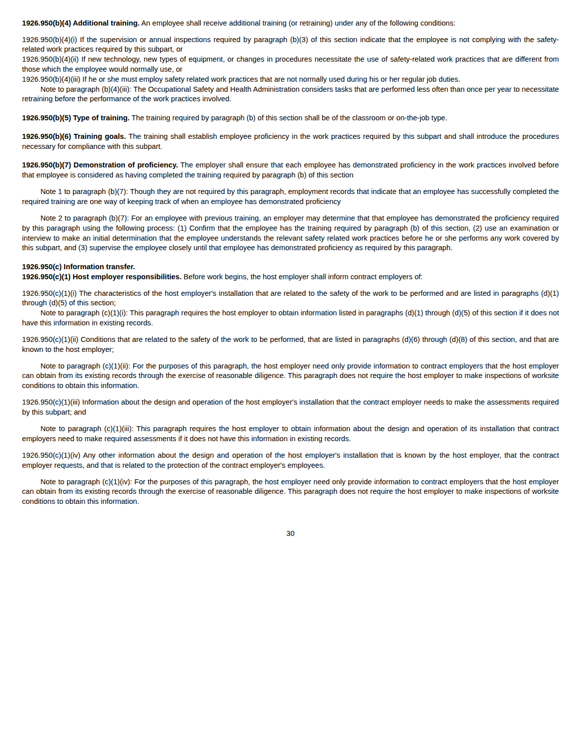1926.950(b)(4) Additional training. An employee shall receive additional training (or retraining) under any of the following conditions:
1926.950(b)(4)(i) If the supervision or annual inspections required by paragraph (b)(3) of this section indicate that the employee is not complying with the safety-related work practices required by this subpart, or
1926.950(b)(4)(ii) If new technology, new types of equipment, or changes in procedures necessitate the use of safety-related work practices that are different from those which the employee would normally use, or
1926.950(b)(4)(iii) If he or she must employ safety related work practices that are not normally used during his or her regular job duties.
Note to paragraph (b)(4)(iii): The Occupational Safety and Health Administration considers tasks that are performed less often than once per year to necessitate retraining before the performance of the work practices involved.
1926.950(b)(5) Type of training. The training required by paragraph (b) of this section shall be of the classroom or on-the-job type.
1926.950(b)(6) Training goals. The training shall establish employee proficiency in the work practices required by this subpart and shall introduce the procedures necessary for compliance with this subpart.
1926.950(b)(7) Demonstration of proficiency. The employer shall ensure that each employee has demonstrated proficiency in the work practices involved before that employee is considered as having completed the training required by paragraph (b) of this section
Note 1 to paragraph (b)(7): Though they are not required by this paragraph, employment records that indicate that an employee has successfully completed the required training are one way of keeping track of when an employee has demonstrated proficiency
Note 2 to paragraph (b)(7): For an employee with previous training, an employer may determine that that employee has demonstrated the proficiency required by this paragraph using the following process: (1) Confirm that the employee has the training required by paragraph (b) of this section, (2) use an examination or interview to make an initial determination that the employee understands the relevant safety related work practices before he or she performs any work covered by this subpart, and (3) supervise the employee closely until that employee has demonstrated proficiency as required by this paragraph.
1926.950(c) Information transfer.
1926.950(c)(1) Host employer responsibilities. Before work begins, the host employer shall inform contract employers of:
1926.950(c)(1)(i) The characteristics of the host employer's installation that are related to the safety of the work to be performed and are listed in paragraphs (d)(1) through (d)(5) of this section;
Note to paragraph (c)(1)(i): This paragraph requires the host employer to obtain information listed in paragraphs (d)(1) through (d)(5) of this section if it does not have this information in existing records.
1926.950(c)(1)(ii) Conditions that are related to the safety of the work to be performed, that are listed in paragraphs (d)(6) through (d)(8) of this section, and that are known to the host employer;
Note to paragraph (c)(1)(ii): For the purposes of this paragraph, the host employer need only provide information to contract employers that the host employer can obtain from its existing records through the exercise of reasonable diligence. This paragraph does not require the host employer to make inspections of worksite conditions to obtain this information.
1926.950(c)(1)(iii) Information about the design and operation of the host employer's installation that the contract employer needs to make the assessments required by this subpart; and
Note to paragraph (c)(1)(iii): This paragraph requires the host employer to obtain information about the design and operation of its installation that contract employers need to make required assessments if it does not have this information in existing records.
1926.950(c)(1)(iv) Any other information about the design and operation of the host employer's installation that is known by the host employer, that the contract employer requests, and that is related to the protection of the contract employer's employees.
Note to paragraph (c)(1)(iv): For the purposes of this paragraph, the host employer need only provide information to contract employers that the host employer can obtain from its existing records through the exercise of reasonable diligence. This paragraph does not require the host employer to make inspections of worksite conditions to obtain this information.
30